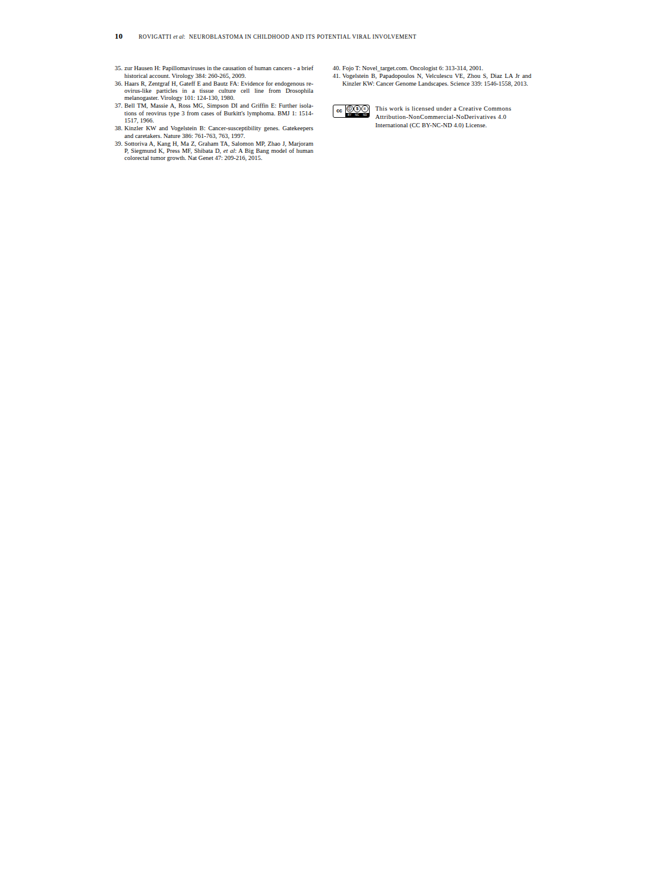10
ROVIGATTI et al: NEUROBLASTOMA IN CHILDHOOD AND ITS POTENTIAL VIRAL INVOLVEMENT
35. zur Hausen H: Papillomaviruses in the causation of human cancers - a brief historical account. Virology 384: 260-265, 2009.
36. Haars R, Zentgraf H, Gateff E and Bautz FA: Evidence for endogenous reovirus-like particles in a tissue culture cell line from Drosophila melanogaster. Virology 101: 124-130, 1980.
37. Bell TM, Massie A, Ross MG, Simpson DI and Griffin E: Further isolations of reovirus type 3 from cases of Burkitt's lymphoma. BMJ 1: 1514-1517, 1966.
38. Kinzler KW and Vogelstein B: Cancer-susceptibility genes. Gatekeepers and caretakers. Nature 386: 761-763, 763, 1997.
39. Sottoriva A, Kang H, Ma Z, Graham TA, Salomon MP, Zhao J, Marjoram P, Siegmund K, Press MF, Shibata D, et al: A Big Bang model of human colorectal tumor growth. Nat Genet 47: 209-216, 2015.
40. Fojo T: Novel_target.com. Oncologist 6: 313-314, 2001.
41. Vogelstein B, Papadopoulos N, Velculescu VE, Zhou S, Diaz LA Jr and Kinzler KW: Cancer Genome Landscapes. Science 339: 1546-1558, 2013.
cc
ⓘ$=
BY NC ND
This work is licensed under a Creative Commons Attribution-NonCommercial-NoDerivatives 4.0 International (CC BY-NC-ND 4.0) License.